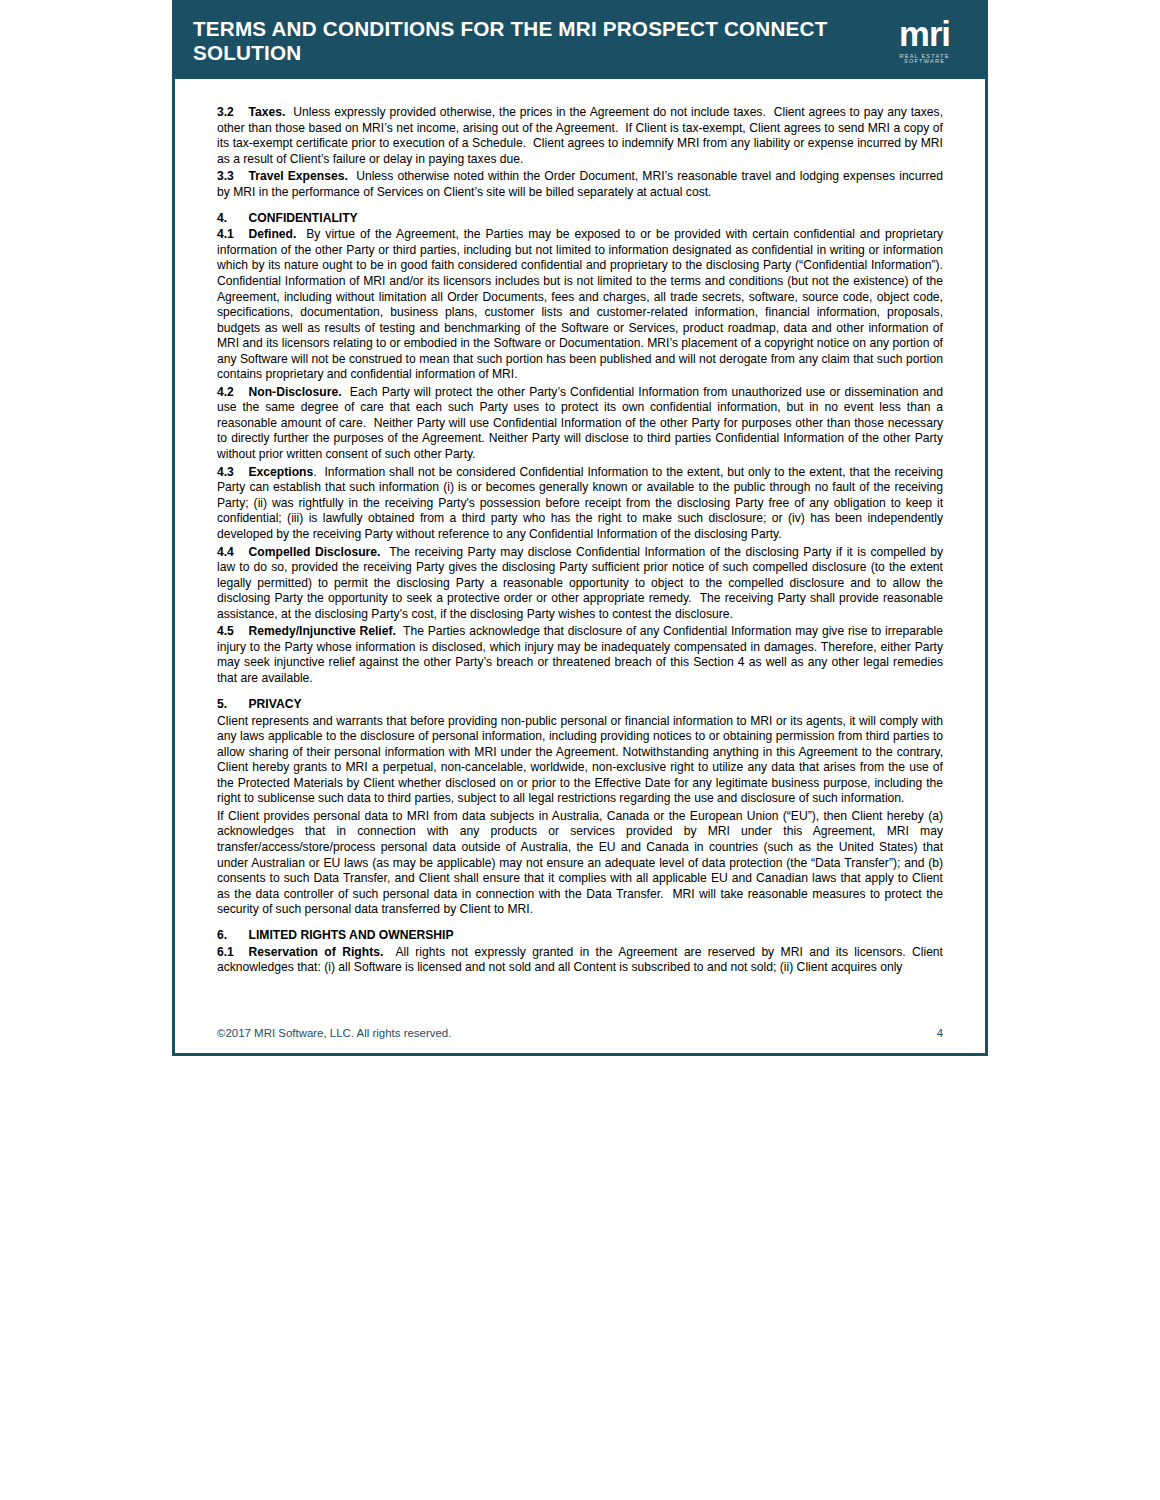Terms and Conditions for the MRI Prospect Connect Solution
mri REAL ESTATE SOFTWARE
3.2 Taxes. Unless expressly provided otherwise, the prices in the Agreement do not include taxes. Client agrees to pay any taxes, other than those based on MRI’s net income, arising out of the Agreement. If Client is tax-exempt, Client agrees to send MRI a copy of its tax-exempt certificate prior to execution of a Schedule. Client agrees to indemnify MRI from any liability or expense incurred by MRI as a result of Client’s failure or delay in paying taxes due.
3.3 Travel Expenses. Unless otherwise noted within the Order Document, MRI’s reasonable travel and lodging expenses incurred by MRI in the performance of Services on Client’s site will be billed separately at actual cost.
4. CONFIDENTIALITY
4.1 Defined. By virtue of the Agreement, the Parties may be exposed to or be provided with certain confidential and proprietary information of the other Party or third parties, including but not limited to information designated as confidential in writing or information which by its nature ought to be in good faith considered confidential and proprietary to the disclosing Party (“Confidential Information”). Confidential Information of MRI and/or its licensors includes but is not limited to the terms and conditions (but not the existence) of the Agreement, including without limitation all Order Documents, fees and charges, all trade secrets, software, source code, object code, specifications, documentation, business plans, customer lists and customer-related information, financial information, proposals, budgets as well as results of testing and benchmarking of the Software or Services, product roadmap, data and other information of MRI and its licensors relating to or embodied in the Software or Documentation. MRI’s placement of a copyright notice on any portion of any Software will not be construed to mean that such portion has been published and will not derogate from any claim that such portion contains proprietary and confidential information of MRI.
4.2 Non-Disclosure. Each Party will protect the other Party’s Confidential Information from unauthorized use or dissemination and use the same degree of care that each such Party uses to protect its own confidential information, but in no event less than a reasonable amount of care. Neither Party will use Confidential Information of the other Party for purposes other than those necessary to directly further the purposes of the Agreement. Neither Party will disclose to third parties Confidential Information of the other Party without prior written consent of such other Party.
4.3 Exceptions. Information shall not be considered Confidential Information to the extent, but only to the extent, that the receiving Party can establish that such information (i) is or becomes generally known or available to the public through no fault of the receiving Party; (ii) was rightfully in the receiving Party's possession before receipt from the disclosing Party free of any obligation to keep it confidential; (iii) is lawfully obtained from a third party who has the right to make such disclosure; or (iv) has been independently developed by the receiving Party without reference to any Confidential Information of the disclosing Party.
4.4 Compelled Disclosure. The receiving Party may disclose Confidential Information of the disclosing Party if it is compelled by law to do so, provided the receiving Party gives the disclosing Party sufficient prior notice of such compelled disclosure (to the extent legally permitted) to permit the disclosing Party a reasonable opportunity to object to the compelled disclosure and to allow the disclosing Party the opportunity to seek a protective order or other appropriate remedy. The receiving Party shall provide reasonable assistance, at the disclosing Party's cost, if the disclosing Party wishes to contest the disclosure.
4.5 Remedy/Injunctive Relief. The Parties acknowledge that disclosure of any Confidential Information may give rise to irreparable injury to the Party whose information is disclosed, which injury may be inadequately compensated in damages. Therefore, either Party may seek injunctive relief against the other Party’s breach or threatened breach of this Section 4 as well as any other legal remedies that are available.
5. PRIVACY
Client represents and warrants that before providing non-public personal or financial information to MRI or its agents, it will comply with any laws applicable to the disclosure of personal information, including providing notices to or obtaining permission from third parties to allow sharing of their personal information with MRI under the Agreement. Notwithstanding anything in this Agreement to the contrary, Client hereby grants to MRI a perpetual, non-cancelable, worldwide, non-exclusive right to utilize any data that arises from the use of the Protected Materials by Client whether disclosed on or prior to the Effective Date for any legitimate business purpose, including the right to sublicense such data to third parties, subject to all legal restrictions regarding the use and disclosure of such information.
If Client provides personal data to MRI from data subjects in Australia, Canada or the European Union (“EU”), then Client hereby (a) acknowledges that in connection with any products or services provided by MRI under this Agreement, MRI may transfer/access/store/process personal data outside of Australia, the EU and Canada in countries (such as the United States) that under Australian or EU laws (as may be applicable) may not ensure an adequate level of data protection (the “Data Transfer”); and (b) consents to such Data Transfer, and Client shall ensure that it complies with all applicable EU and Canadian laws that apply to Client as the data controller of such personal data in connection with the Data Transfer. MRI will take reasonable measures to protect the security of such personal data transferred by Client to MRI.
6. LIMITED RIGHTS AND OWNERSHIP
6.1 Reservation of Rights. All rights not expressly granted in the Agreement are reserved by MRI and its licensors. Client acknowledges that: (i) all Software is licensed and not sold and all Content is subscribed to and not sold; (ii) Client acquires only
©2017 MRI Software, LLC. All rights reserved. 4